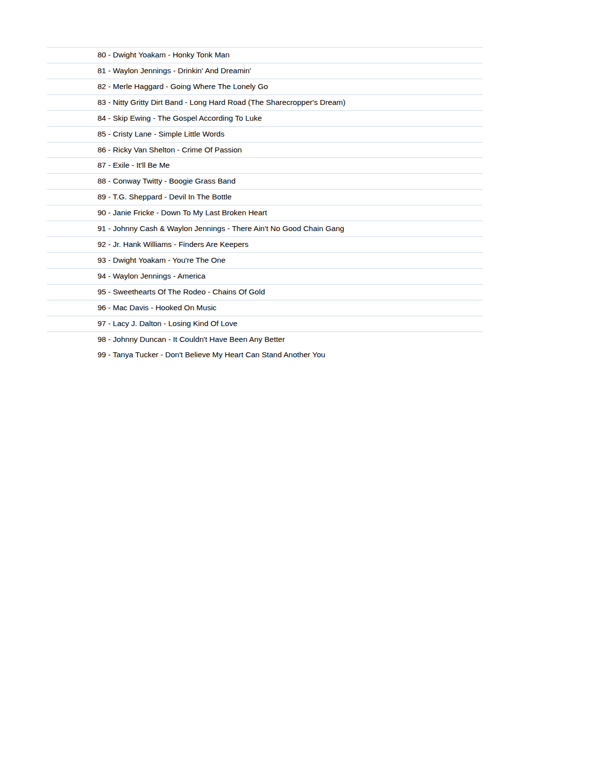| | 80 - Dwight Yoakam - Honky Tonk Man |
| | 81 - Waylon Jennings - Drinkin' And Dreamin' |
| | 82 - Merle Haggard - Going Where The Lonely Go |
| | 83 - Nitty Gritty Dirt Band - Long Hard Road (The Sharecropper's Dream) |
| | 84 - Skip Ewing - The Gospel According To Luke |
| | 85 - Cristy Lane - Simple Little Words |
| | 86 - Ricky Van Shelton - Crime Of Passion |
| | 87 - Exile - It'll Be Me |
| | 88 - Conway Twitty - Boogie Grass Band |
| | 89 - T.G. Sheppard - Devil In The Bottle |
| | 90 - Janie Fricke - Down To My Last Broken Heart |
| | 91 - Johnny Cash & Waylon Jennings - There Ain't No Good Chain Gang |
| | 92 - Jr. Hank Williams - Finders Are Keepers |
| | 93 - Dwight Yoakam - You're The One |
| | 94 - Waylon Jennings - America |
| | 95 - Sweethearts Of The Rodeo - Chains Of Gold |
| | 96 - Mac Davis - Hooked On Music |
| | 97 - Lacy J. Dalton - Losing Kind Of Love |
| | 98 - Johnny Duncan - It Couldn't Have Been Any Better |
| | 99 - Tanya Tucker - Don't Believe My Heart Can Stand Another You |